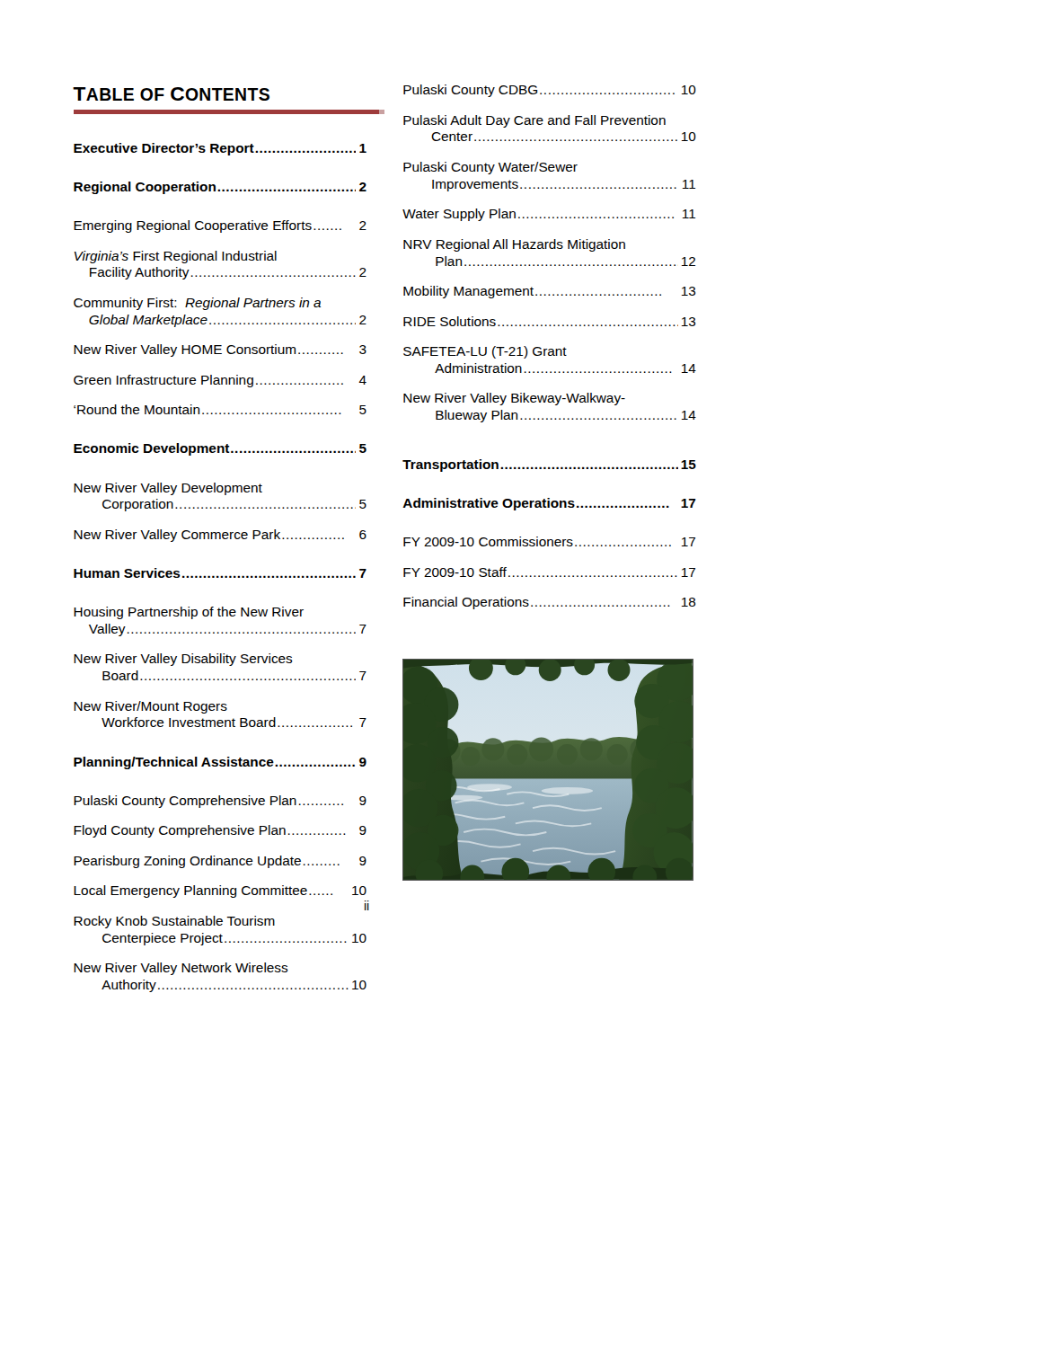TABLE OF CONTENTS
Executive Director’s Report ........................ 1
Regional Cooperation ................................. 2
Emerging Regional Cooperative Efforts ....... 2
Virginia’s First Regional Industrial
Facility Authority ........................................ 2
Community First: Regional Partners in a
Global Marketplace .................................... 2
New River Valley HOME Consortium ........... 3
Green Infrastructure Planning ..................... 4
‘Round the Mountain ................................. 5
Economic Development .............................. 5
New River Valley Development
Corporation .............................................. 5
New River Valley Commerce Park ............... 6
Human Services .......................................... 7
Housing Partnership of the New River
Valley ......................................................... 7
New River Valley Disability Services
Board ........................................................ 7
New River/Mount Rogers
Workforce Investment Board .................. 7
Planning/Technical Assistance ................... 9
Pulaski County Comprehensive Plan ........... 9
Floyd County Comprehensive Plan .............. 9
Pearisburg Zoning Ordinance Update ......... 9
Local Emergency Planning Committee ...... 10
Rocky Knob Sustainable Tourism
Centerpiece Project ............................. 10
New River Valley Network Wireless
Authority ............................................. 10
Pulaski County CDBG ................................ 10
Pulaski Adult Day Care and Fall Prevention
Center ................................................... 10
Pulaski County Water/Sewer
Improvements ..................................... 11
Water Supply Plan ..................................... 11
NRV Regional All Hazards Mitigation
Plan ..................................................... 12
Mobility Management .............................. 13
RIDE Solutions ........................................... 13
SAFETEA-LU (T-21) Grant
Administration ................................... 14
New River Valley Bikeway-Walkway-
Blueway Plan ..................................... 14
Transportation .......................................... 15
Administrative Operations ...................... 17
FY 2009-10 Commissioners ....................... 17
FY 2009-10 Staff ........................................ 17
Financial Operations ................................. 18
ii